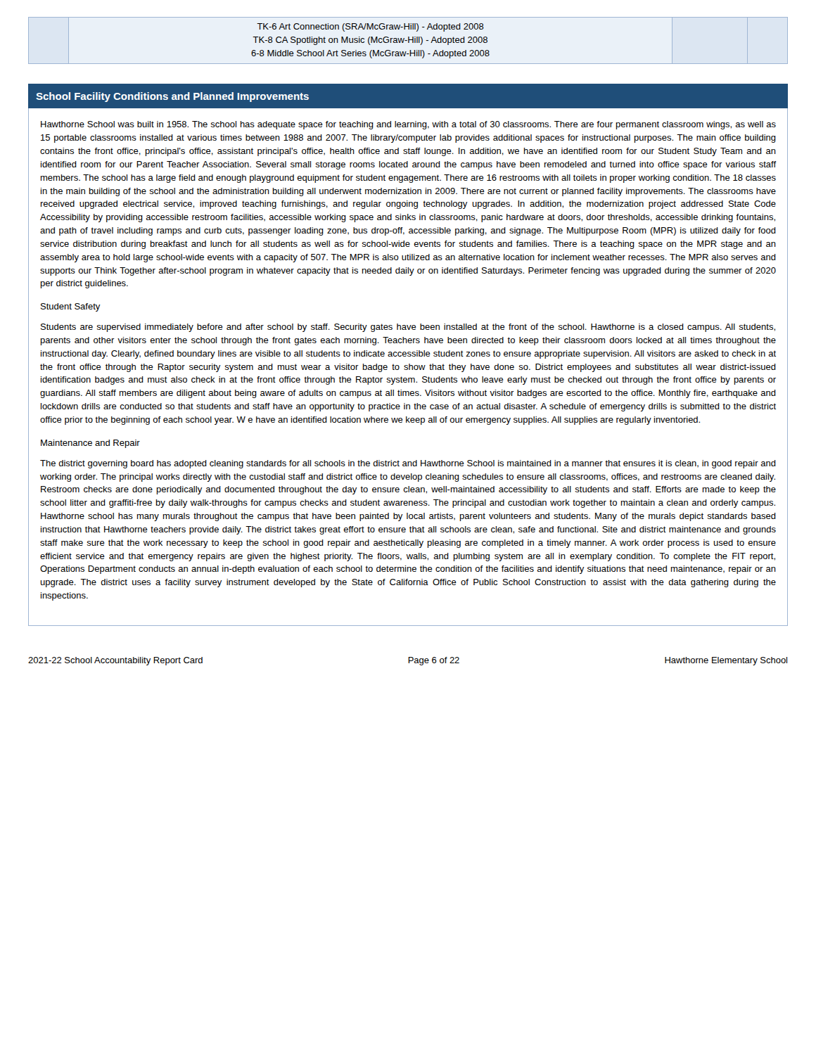| | TK-6 Art Connection (SRA/McGraw-Hill) - Adopted 2008 TK-8 CA Spotlight on Music (McGraw-Hill) - Adopted 2008 6-8 Middle School Art Series (McGraw-Hill) - Adopted 2008 | | |
School Facility Conditions and Planned Improvements
Hawthorne School was built in 1958. The school has adequate space for teaching and learning, with a total of 30 classrooms. There are four permanent classroom wings, as well as 15 portable classrooms installed at various times between 1988 and 2007. The library/computer lab provides additional spaces for instructional purposes. The main office building contains the front office, principal's office, assistant principal's office, health office and staff lounge. In addition, we have an identified room for our Student Study Team and an identified room for our Parent Teacher Association. Several small storage rooms located around the campus have been remodeled and turned into office space for various staff members. The school has a large field and enough playground equipment for student engagement. There are 16 restrooms with all toilets in proper working condition. The 18 classes in the main building of the school and the administration building all underwent modernization in 2009. There are not current or planned facility improvements. The classrooms have received upgraded electrical service, improved teaching furnishings, and regular ongoing technology upgrades. In addition, the modernization project addressed State Code Accessibility by providing accessible restroom facilities, accessible working space and sinks in classrooms, panic hardware at doors, door thresholds, accessible drinking fountains, and path of travel including ramps and curb cuts, passenger loading zone, bus drop-off, accessible parking, and signage. The Multipurpose Room (MPR) is utilized daily for food service distribution during breakfast and lunch for all students as well as for school-wide events for students and families. There is a teaching space on the MPR stage and an assembly area to hold large school-wide events with a capacity of 507. The MPR is also utilized as an alternative location for inclement weather recesses. The MPR also serves and supports our Think Together after-school program in whatever capacity that is needed daily or on identified Saturdays. Perimeter fencing was upgraded during the summer of 2020 per district guidelines.
Student Safety
Students are supervised immediately before and after school by staff. Security gates have been installed at the front of the school. Hawthorne is a closed campus. All students, parents and other visitors enter the school through the front gates each morning. Teachers have been directed to keep their classroom doors locked at all times throughout the instructional day. Clearly, defined boundary lines are visible to all students to indicate accessible student zones to ensure appropriate supervision. All visitors are asked to check in at the front office through the Raptor security system and must wear a visitor badge to show that they have done so. District employees and substitutes all wear district-issued identification badges and must also check in at the front office through the Raptor system. Students who leave early must be checked out through the front office by parents or guardians. All staff members are diligent about being aware of adults on campus at all times. Visitors without visitor badges are escorted to the office. Monthly fire, earthquake and lockdown drills are conducted so that students and staff have an opportunity to practice in the case of an actual disaster. A schedule of emergency drills is submitted to the district office prior to the beginning of each school year. W e have an identified location where we keep all of our emergency supplies. All supplies are regularly inventoried.
Maintenance and Repair
The district governing board has adopted cleaning standards for all schools in the district and Hawthorne School is maintained in a manner that ensures it is clean, in good repair and working order. The principal works directly with the custodial staff and district office to develop cleaning schedules to ensure all classrooms, offices, and restrooms are cleaned daily. Restroom checks are done periodically and documented throughout the day to ensure clean, well-maintained accessibility to all students and staff. Efforts are made to keep the school litter and graffiti-free by daily walk-throughs for campus checks and student awareness. The principal and custodian work together to maintain a clean and orderly campus. Hawthorne school has many murals throughout the campus that have been painted by local artists, parent volunteers and students. Many of the murals depict standards based instruction that Hawthorne teachers provide daily. The district takes great effort to ensure that all schools are clean, safe and functional. Site and district maintenance and grounds staff make sure that the work necessary to keep the school in good repair and aesthetically pleasing are completed in a timely manner. A work order process is used to ensure efficient service and that emergency repairs are given the highest priority. The floors, walls, and plumbing system are all in exemplary condition. To complete the FIT report, Operations Department conducts an annual in-depth evaluation of each school to determine the condition of the facilities and identify situations that need maintenance, repair or an upgrade. The district uses a facility survey instrument developed by the State of California Office of Public School Construction to assist with the data gathering during the inspections.
2021-22 School Accountability Report Card
Page 6 of 22
Hawthorne Elementary School